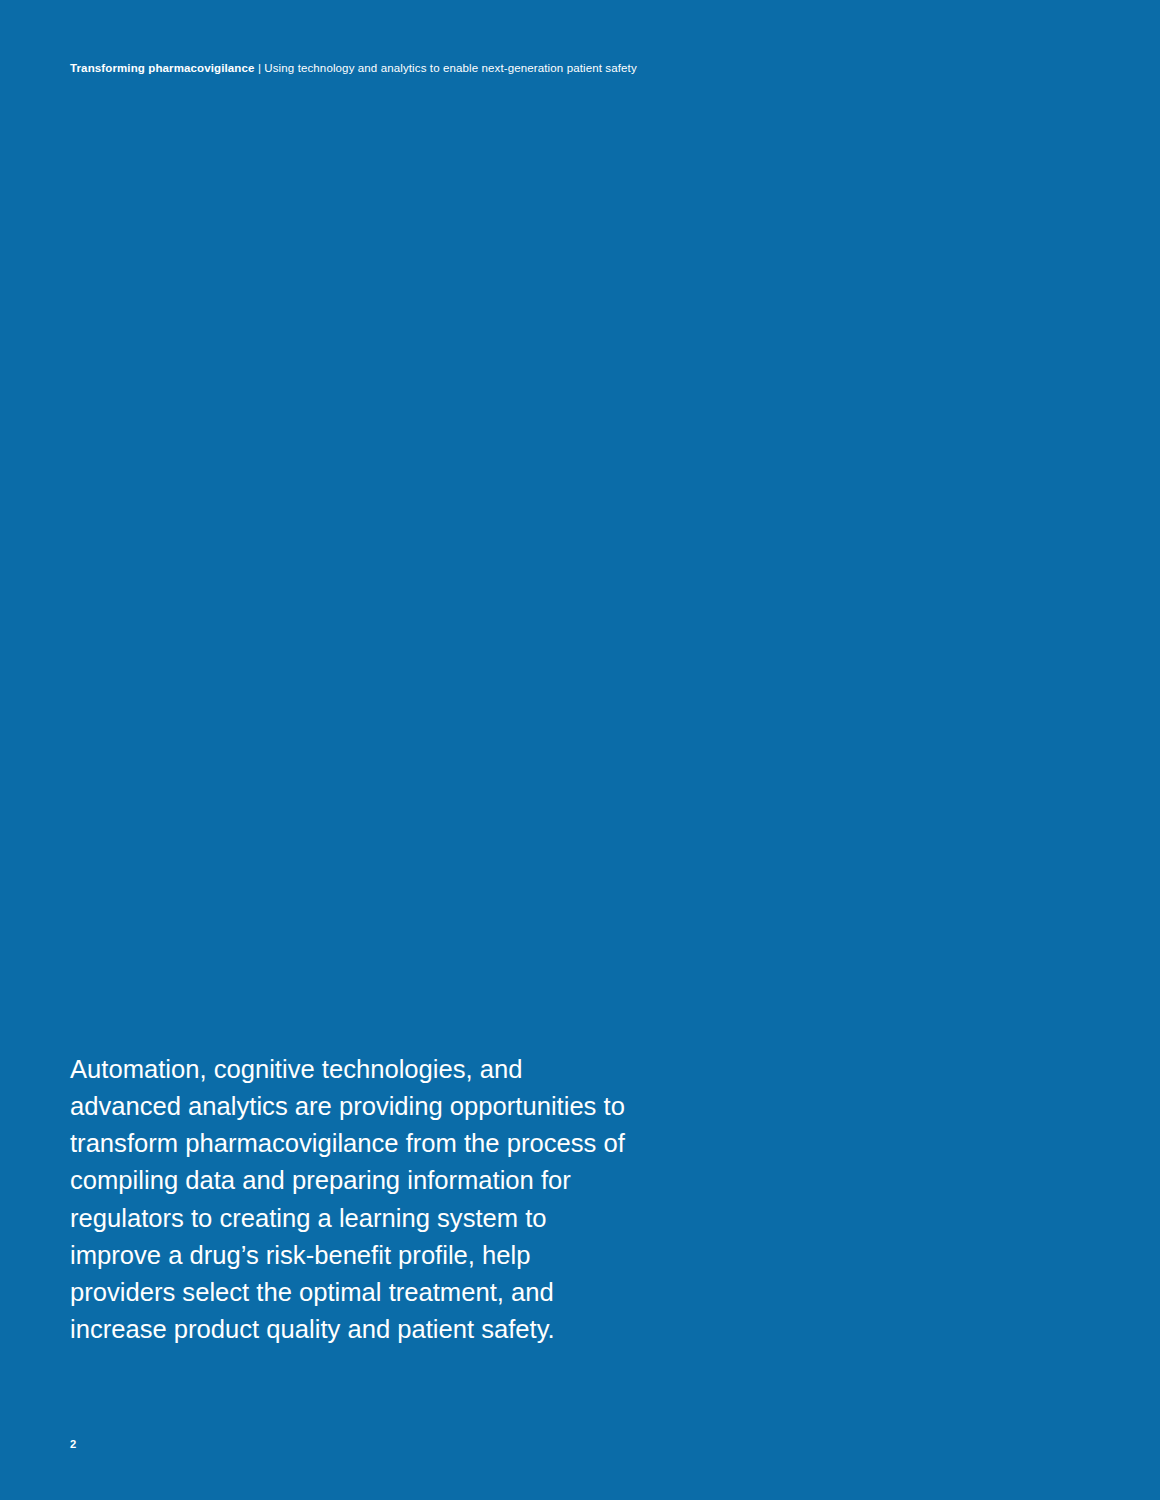Transforming pharmacovigilance | Using technology and analytics to enable next-generation patient safety
Automation, cognitive technologies, and advanced analytics are providing opportunities to transform pharmacovigilance from the process of compiling data and preparing information for regulators to creating a learning system to improve a drug’s risk-benefit profile, help providers select the optimal treatment, and increase product quality and patient safety.
2